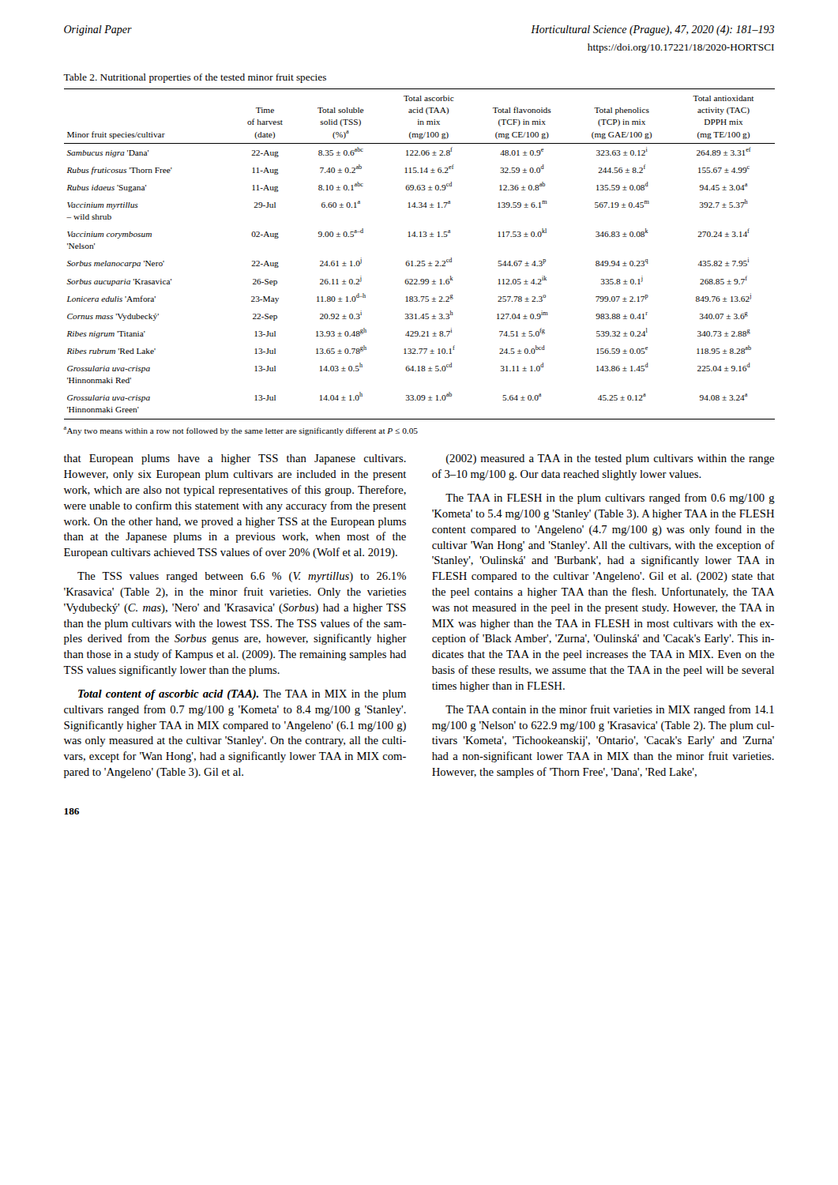Original Paper
Horticultural Science (Prague), 47, 2020 (4): 181–193
https://doi.org/10.17221/18/2020-HORTSCI
Table 2. Nutritional properties of the tested minor fruit species
| Minor fruit species/cultivar | Time of harvest (date) | Total soluble solid (TSS) (%) a | Total ascorbic acid (TAA) in mix (mg/100 g) | Total flavonoids (TCF) in mix (mg CE/100 g) | Total phenolics (TCP) in mix (mg GAE/100 g) | Total antioxidant activity (TAC) DPPH mix (mg TE/100 g) |
| --- | --- | --- | --- | --- | --- | --- |
| Sambucus nigra 'Dana' | 22-Aug | 8.35 ± 0.6 abc | 122.06 ± 2.8 f | 48.01 ± 0.9 e | 323.63 ± 0.12 i | 264.89 ± 3.31 ef |
| Rubus fruticosus 'Thorn Free' | 11-Aug | 7.40 ± 0.2 ab | 115.14 ± 6.2 ef | 32.59 ± 0.0 d | 244.56 ± 8.2 f | 155.67 ± 4.99 c |
| Rubus idaeus 'Sugana' | 11-Aug | 8.10 ± 0.1 abc | 69.63 ± 0.9 cd | 12.36 ± 0.8 ab | 135.59 ± 0.08 d | 94.45 ± 3.04 a |
| Vaccinium myrtillus – wild shrub | 29-Jul | 6.60 ± 0.1 a | 14.34 ± 1.7 a | 139.59 ± 6.1 m | 567.19 ± 0.45 m | 392.7 ± 5.37 h |
| Vaccinium corymbosum 'Nelson' | 02-Aug | 9.00 ± 0.5 a–d | 14.13 ± 1.5 a | 117.53 ± 0.0 kl | 346.83 ± 0.08 k | 270.24 ± 3.14 f |
| Sorbus melanocarpa 'Nero' | 22-Aug | 24.61 ± 1.0 j | 61.25 ± 2.2 cd | 544.67 ± 4.3 p | 849.94 ± 0.23 q | 435.82 ± 7.95 i |
| Sorbus aucuparia 'Krasavica' | 26-Sep | 26.11 ± 0.2 j | 622.99 ± 1.6 k | 112.05 ± 4.2 ik | 335.8 ± 0.1 j | 268.85 ± 9.7 f |
| Lonicera edulis 'Amfora' | 23-May | 11.80 ± 1.0 d–h | 183.75 ± 2.2 g | 257.78 ± 2.3 o | 799.07 ± 2.17 p | 849.76 ± 13.62 j |
| Cornus mass 'Vydubecký' | 22-Sep | 20.92 ± 0.3 i | 331.45 ± 3.3 h | 127.04 ± 0.9 im | 983.88 ± 0.41 r | 340.07 ± 3.6 g |
| Ribes nigrum 'Titania' | 13-Jul | 13.93 ± 0.48 gh | 429.21 ± 8.7 i | 74.51 ± 5.0 fg | 539.32 ± 0.24 l | 340.73 ± 2.88 g |
| Ribes rubrum 'Red Lake' | 13-Jul | 13.65 ± 0.78 gh | 132.77 ± 10.1 f | 24.5 ± 0.0 bcd | 156.59 ± 0.05 e | 118.95 ± 8.28 ab |
| Grossularia uva-crispa 'Hinnonmaki Red' | 13-Jul | 14.03 ± 0.5 h | 64.18 ± 5.0 cd | 31.11 ± 1.0 d | 143.86 ± 1.45 d | 225.04 ± 9.16 d |
| Grossularia uva-crispa 'Hinnonmaki Green' | 13-Jul | 14.04 ± 1.0 h | 33.09 ± 1.0 ab | 5.64 ± 0.0 a | 45.25 ± 0.12 a | 94.08 ± 3.24 a |
aAny two means within a row not followed by the same letter are significantly different at P ≤ 0.05
that European plums have a higher TSS than Japanese cultivars. However, only six European plum cultivars are included in the present work, which are also not typical representatives of this group. Therefore, were unable to confirm this statement with any accuracy from the present work. On the other hand, we proved a higher TSS at the European plums than at the Japanese plums in a previous work, when most of the European cultivars achieved TSS values of over 20% (Wolf et al. 2019).
The TSS values ranged between 6.6 % (V. myrtillus) to 26.1% 'Krasavica' (Table 2), in the minor fruit varieties. Only the varieties 'Vydubecký' (C. mas), 'Nero' and 'Krasavica' (Sorbus) had a higher TSS than the plum cultivars with the lowest TSS. The TSS values of the samples derived from the Sorbus genus are, however, significantly higher than those in a study of Kampus et al. (2009). The remaining samples had TSS values significantly lower than the plums.
Total content of ascorbic acid (TAA). The TAA in MIX in the plum cultivars ranged from 0.7 mg/100 g 'Kometa' to 8.4 mg/100 g 'Stanley'. Significantly higher TAA in MIX compared to 'Angeleno' (6.1 mg/100 g) was only measured at the cultivar 'Stanley'. On the contrary, all the cultivars, except for 'Wan Hong', had a significantly lower TAA in MIX compared to 'Angeleno' (Table 3). Gil et al.
(2002) measured a TAA in the tested plum cultivars within the range of 3–10 mg/100 g. Our data reached slightly lower values.
The TAA in FLESH in the plum cultivars ranged from 0.6 mg/100 g 'Kometa' to 5.4 mg/100 g 'Stanley' (Table 3). A higher TAA in the FLESH content compared to 'Angeleno' (4.7 mg/100 g) was only found in the cultivar 'Wan Hong' and 'Stanley'. All the cultivars, with the exception of 'Stanley', 'Oulinská' and 'Burbank', had a significantly lower TAA in FLESH compared to the cultivar 'Angeleno'. Gil et al. (2002) state that the peel contains a higher TAA than the flesh. Unfortunately, the TAA was not measured in the peel in the present study. However, the TAA in MIX was higher than the TAA in FLESH in most cultivars with the exception of 'Black Amber', 'Zurna', 'Oulinská' and 'Cacak's Early'. This indicates that the TAA in the peel increases the TAA in MIX. Even on the basis of these results, we assume that the TAA in the peel will be several times higher than in FLESH.
The TAA contain in the minor fruit varieties in MIX ranged from 14.1 mg/100 g 'Nelson' to 622.9 mg/100 g 'Krasavica' (Table 2). The plum cultivars 'Kometa', 'Tichookeanskij', 'Ontario', 'Cacak's Early' and 'Zurna' had a non-significant lower TAA in MIX than the minor fruit varieties. However, the samples of 'Thorn Free', 'Dana', 'Red Lake',
186